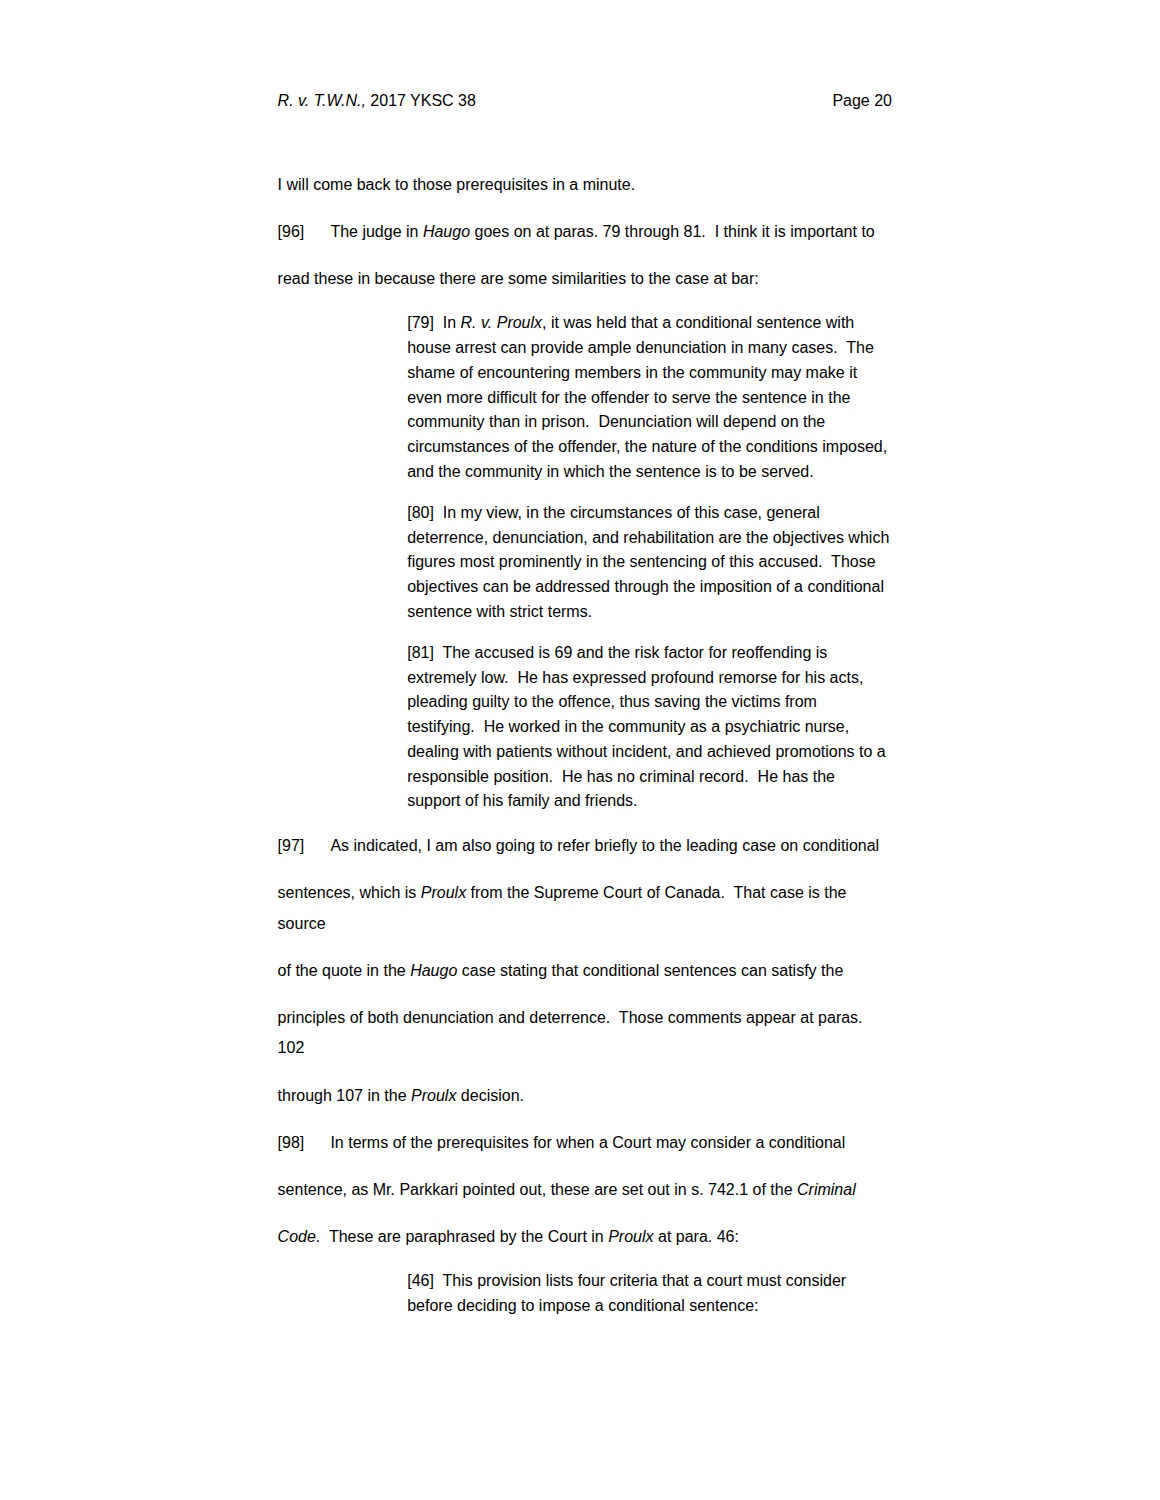R. v. T.W.N., 2017 YKSC 38
Page 20
I will come back to those prerequisites in a minute.
[96] The judge in Haugo goes on at paras. 79 through 81. I think it is important to
read these in because there are some similarities to the case at bar:
[79] In R. v. Proulx, it was held that a conditional sentence with house arrest can provide ample denunciation in many cases. The shame of encountering members in the community may make it even more difficult for the offender to serve the sentence in the community than in prison. Denunciation will depend on the circumstances of the offender, the nature of the conditions imposed, and the community in which the sentence is to be served.
[80] In my view, in the circumstances of this case, general deterrence, denunciation, and rehabilitation are the objectives which figures most prominently in the sentencing of this accused. Those objectives can be addressed through the imposition of a conditional sentence with strict terms.
[81] The accused is 69 and the risk factor for reoffending is extremely low. He has expressed profound remorse for his acts, pleading guilty to the offence, thus saving the victims from testifying. He worked in the community as a psychiatric nurse, dealing with patients without incident, and achieved promotions to a responsible position. He has no criminal record. He has the support of his family and friends.
[97] As indicated, I am also going to refer briefly to the leading case on conditional
sentences, which is Proulx from the Supreme Court of Canada. That case is the source
of the quote in the Haugo case stating that conditional sentences can satisfy the
principles of both denunciation and deterrence. Those comments appear at paras. 102
through 107 in the Proulx decision.
[98] In terms of the prerequisites for when a Court may consider a conditional
sentence, as Mr. Parkkari pointed out, these are set out in s. 742.1 of the Criminal
Code. These are paraphrased by the Court in Proulx at para. 46:
[46] This provision lists four criteria that a court must consider before deciding to impose a conditional sentence: